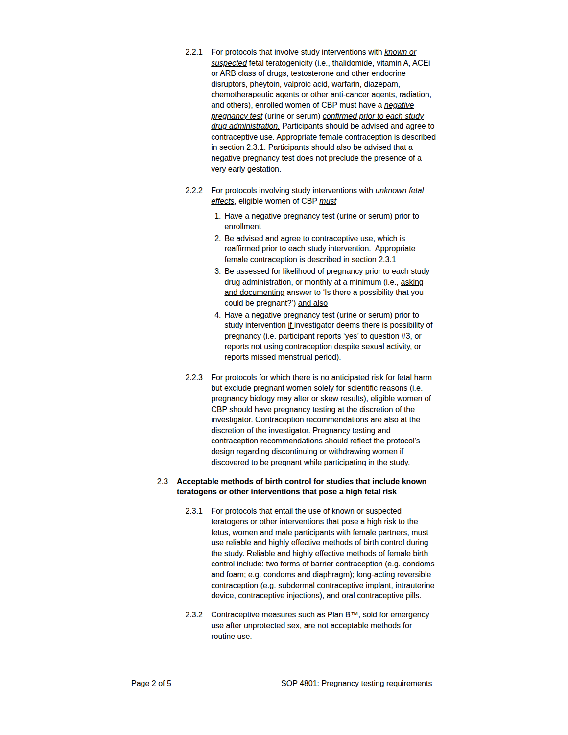2.2.1
For protocols that involve study interventions with known or suspected fetal teratogenicity (i.e., thalidomide, vitamin A, ACEi or ARB class of drugs, testosterone and other endocrine disruptors, pheytoin, valproic acid, warfarin, diazepam, chemotherapeutic agents or other anti-cancer agents, radiation, and others), enrolled women of CBP must have a negative pregnancy test (urine or serum) confirmed prior to each study drug administration. Participants should be advised and agree to contraceptive use. Appropriate female contraception is described in section 2.3.1. Participants should also be advised that a negative pregnancy test does not preclude the presence of a very early gestation.
2.2.2
For protocols involving study interventions with unknown fetal effects, eligible women of CBP must
Have a negative pregnancy test (urine or serum) prior to enrollment
Be advised and agree to contraceptive use, which is reaffirmed prior to each study intervention. Appropriate female contraception is described in section 2.3.1
Be assessed for likelihood of pregnancy prior to each study drug administration, or monthly at a minimum (i.e., asking and documenting answer to ‘Is there a possibility that you could be pregnant?’) and also
Have a negative pregnancy test (urine or serum) prior to study intervention if investigator deems there is possibility of pregnancy (i.e. participant reports ‘yes’ to question #3, or reports not using contraception despite sexual activity, or reports missed menstrual period).
2.2.3
For protocols for which there is no anticipated risk for fetal harm but exclude pregnant women solely for scientific reasons (i.e. pregnancy biology may alter or skew results), eligible women of CBP should have pregnancy testing at the discretion of the investigator. Contraception recommendations are also at the discretion of the investigator. Pregnancy testing and contraception recommendations should reflect the protocol’s design regarding discontinuing or withdrawing women if discovered to be pregnant while participating in the study.
2.3
Acceptable methods of birth control for studies that include known teratogens or other interventions that pose a high fetal risk
2.3.1
For protocols that entail the use of known or suspected teratogens or other interventions that pose a high risk to the fetus, women and male participants with female partners, must use reliable and highly effective methods of birth control during the study. Reliable and highly effective methods of female birth control include: two forms of barrier contraception (e.g. condoms and foam; e.g. condoms and diaphragm); long-acting reversible contraception (e.g. subdermal contraceptive implant, intrauterine device, contraceptive injections), and oral contraceptive pills.
2.3.2
Contraceptive measures such as Plan B™, sold for emergency use after unprotected sex, are not acceptable methods for routine use.
Page 2 of 5
SOP 4801: Pregnancy testing requirements